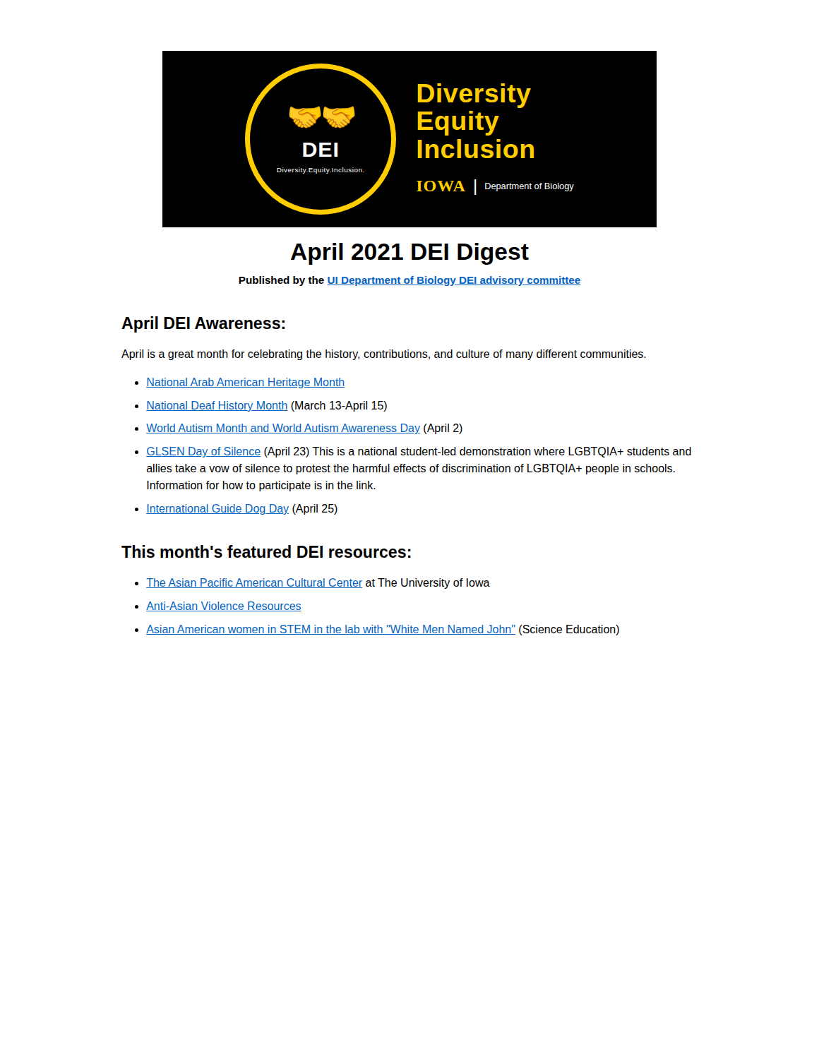🤝🤝
DEI
Diversity.Equity.Inclusion.
Diversity
Equity
Inclusion
IOWA | Department of Biology
April 2021 DEI Digest
Published by the UI Department of Biology DEI advisory committee
April DEI Awareness:
April is a great month for celebrating the history, contributions, and culture of many different communities.
National Arab American Heritage Month
National Deaf History Month (March 13-April 15)
World Autism Month and World Autism Awareness Day (April 2)
GLSEN Day of Silence (April 23) This is a national student-led demonstration where LGBTQIA+ students and allies take a vow of silence to protest the harmful effects of discrimination of LGBTQIA+ people in schools. Information for how to participate is in the link.
International Guide Dog Day (April 25)
This month's featured DEI resources:
The Asian Pacific American Cultural Center at The University of Iowa
Anti-Asian Violence Resources
Asian American women in STEM in the lab with "White Men Named John" (Science Education)